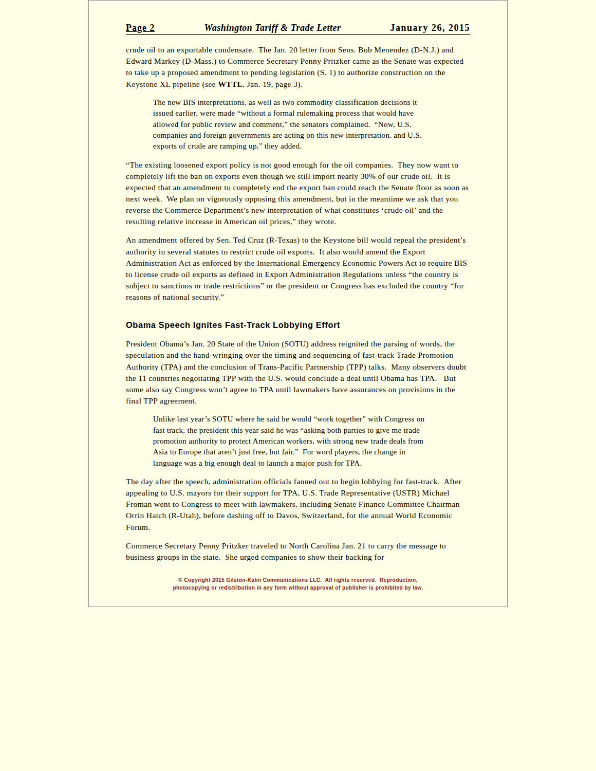Page 2 Washington Tariff & Trade Letter January 26, 2015
crude oil to an exportable condensate. The Jan. 20 letter from Sens. Bob Menendez (D-N.J.) and Edward Markey (D-Mass.) to Commerce Secretary Penny Pritzker came as the Senate was expected to take up a proposed amendment to pending legislation (S. 1) to authorize construction on the Keystone XL pipeline (see WTTL, Jan. 19, page 3).
The new BIS interpretations, as well as two commodity classification decisions it issued earlier, were made “without a formal rulemaking process that would have allowed for public review and comment,” the senators complained. “Now, U.S. companies and foreign governments are acting on this new interpretation, and U.S. exports of crude are ramping up,” they added.
“The existing loosened export policy is not good enough for the oil companies. They now want to completely lift the ban on exports even though we still import nearly 30% of our crude oil. It is expected that an amendment to completely end the export ban could reach the Senate floor as soon as next week. We plan on vigorously opposing this amendment, but in the meantime we ask that you reverse the Commerce Department’s new interpretation of what constitutes ‘crude oil’ and the resulting relative increase in American oil prices,” they wrote.
An amendment offered by Sen. Ted Cruz (R-Texas) to the Keystone bill would repeal the president’s authority in several statutes to restrict crude oil exports. It also would amend the Export Administration Act as enforced by the International Emergency Economic Powers Act to require BIS to license crude oil exports as defined in Export Administration Regulations unless “the country is subject to sanctions or trade restrictions” or the president or Congress has excluded the country “for reasons of national security.”
Obama Speech Ignites Fast-Track Lobbying Effort
President Obama’s Jan. 20 State of the Union (SOTU) address reignited the parsing of words, the speculation and the hand-wringing over the timing and sequencing of fast-track Trade Promotion Authority (TPA) and the conclusion of Trans-Pacific Partnership (TPP) talks. Many observers doubt the 11 countries negotiating TPP with the U.S. would conclude a deal until Obama has TPA. But some also say Congress won’t agree to TPA until lawmakers have assurances on provisions in the final TPP agreement.
Unlike last year’s SOTU where he said he would “work together” with Congress on fast track, the president this year said he was “asking both parties to give me trade promotion authority to protect American workers, with strong new trade deals from Asia to Europe that aren’t just free, but fair.” For word players, the change in language was a big enough deal to launch a major push for TPA.
The day after the speech, administration officials fanned out to begin lobbying for fast-track. After appealing to U.S. mayors for their support for TPA, U.S. Trade Representative (USTR) Michael Froman went to Congress to meet with lawmakers, including Senate Finance Committee Chairman Orrin Hatch (R-Utah), before dashing off to Davos, Switzerland, for the annual World Economic Forum.
Commerce Secretary Penny Pritzker traveled to North Carolina Jan. 21 to carry the message to business groups in the state. She urged companies to show their backing for
© Copyright 2015 Gilston-Kalin Communications LLC. All rights reserved. Reproduction,
photocopying or redistribution in any form without approval of publisher is prohibited by law.